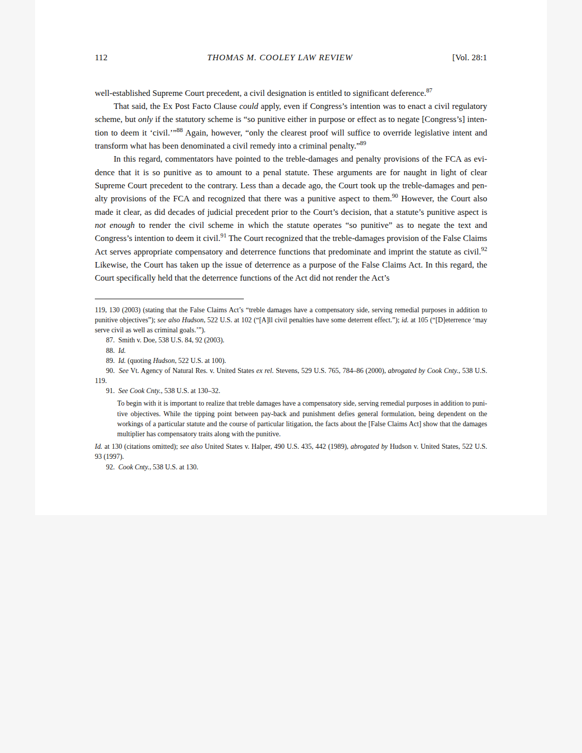112 Thomas M. Cooley Law Review [Vol. 28:1
well-established Supreme Court precedent, a civil designation is entitled to significant deference.87
That said, the Ex Post Facto Clause could apply, even if Congress’s intention was to enact a civil regulatory scheme, but only if the statutory scheme is “so punitive either in purpose or effect as to negate [Congress’s] intention to deem it ‘civil.’”88 Again, however, “only the clearest proof will suffice to override legislative intent and transform what has been denominated a civil remedy into a criminal penalty.”89
In this regard, commentators have pointed to the treble-damages and penalty provisions of the FCA as evidence that it is so punitive as to amount to a penal statute. These arguments are for naught in light of clear Supreme Court precedent to the contrary. Less than a decade ago, the Court took up the treble-damages and penalty provisions of the FCA and recognized that there was a punitive aspect to them.90 However, the Court also made it clear, as did decades of judicial precedent prior to the Court’s decision, that a statute’s punitive aspect is not enough to render the civil scheme in which the statute operates “so punitive” as to negate the text and Congress’s intention to deem it civil.91 The Court recognized that the treble-damages provision of the False Claims Act serves appropriate compensatory and deterrence functions that predominate and imprint the statute as civil.92 Likewise, the Court has taken up the issue of deterrence as a purpose of the False Claims Act. In this regard, the Court specifically held that the deterrence functions of the Act did not render the Act’s
119, 130 (2003) (stating that the False Claims Act’s “treble damages have a compensatory side, serving remedial purposes in addition to punitive objectives”); see also Hudson, 522 U.S. at 102 (“[A]ll civil penalties have some deterrent effect.”); id. at 105 (“[D]eterrence ‘may serve civil as well as criminal goals.’”).
87. Smith v. Doe, 538 U.S. 84, 92 (2003).
88. Id.
89. Id. (quoting Hudson, 522 U.S. at 100).
90. See Vt. Agency of Natural Res. v. United States ex rel. Stevens, 529 U.S. 765, 784–86 (2000), abrogated by Cook Cnty., 538 U.S. 119.
91. See Cook Cnty., 538 U.S. at 130–32.
To begin with it is important to realize that treble damages have a compensatory side, serving remedial purposes in addition to punitive objectives. While the tipping point between pay-back and punishment defies general formulation, being dependent on the workings of a particular statute and the course of particular litigation, the facts about the [False Claims Act] show that the damages multiplier has compensatory traits along with the punitive.
Id. at 130 (citations omitted); see also United States v. Halper, 490 U.S. 435, 442 (1989), abrogated by Hudson v. United States, 522 U.S. 93 (1997).
92. Cook Cnty., 538 U.S. at 130.